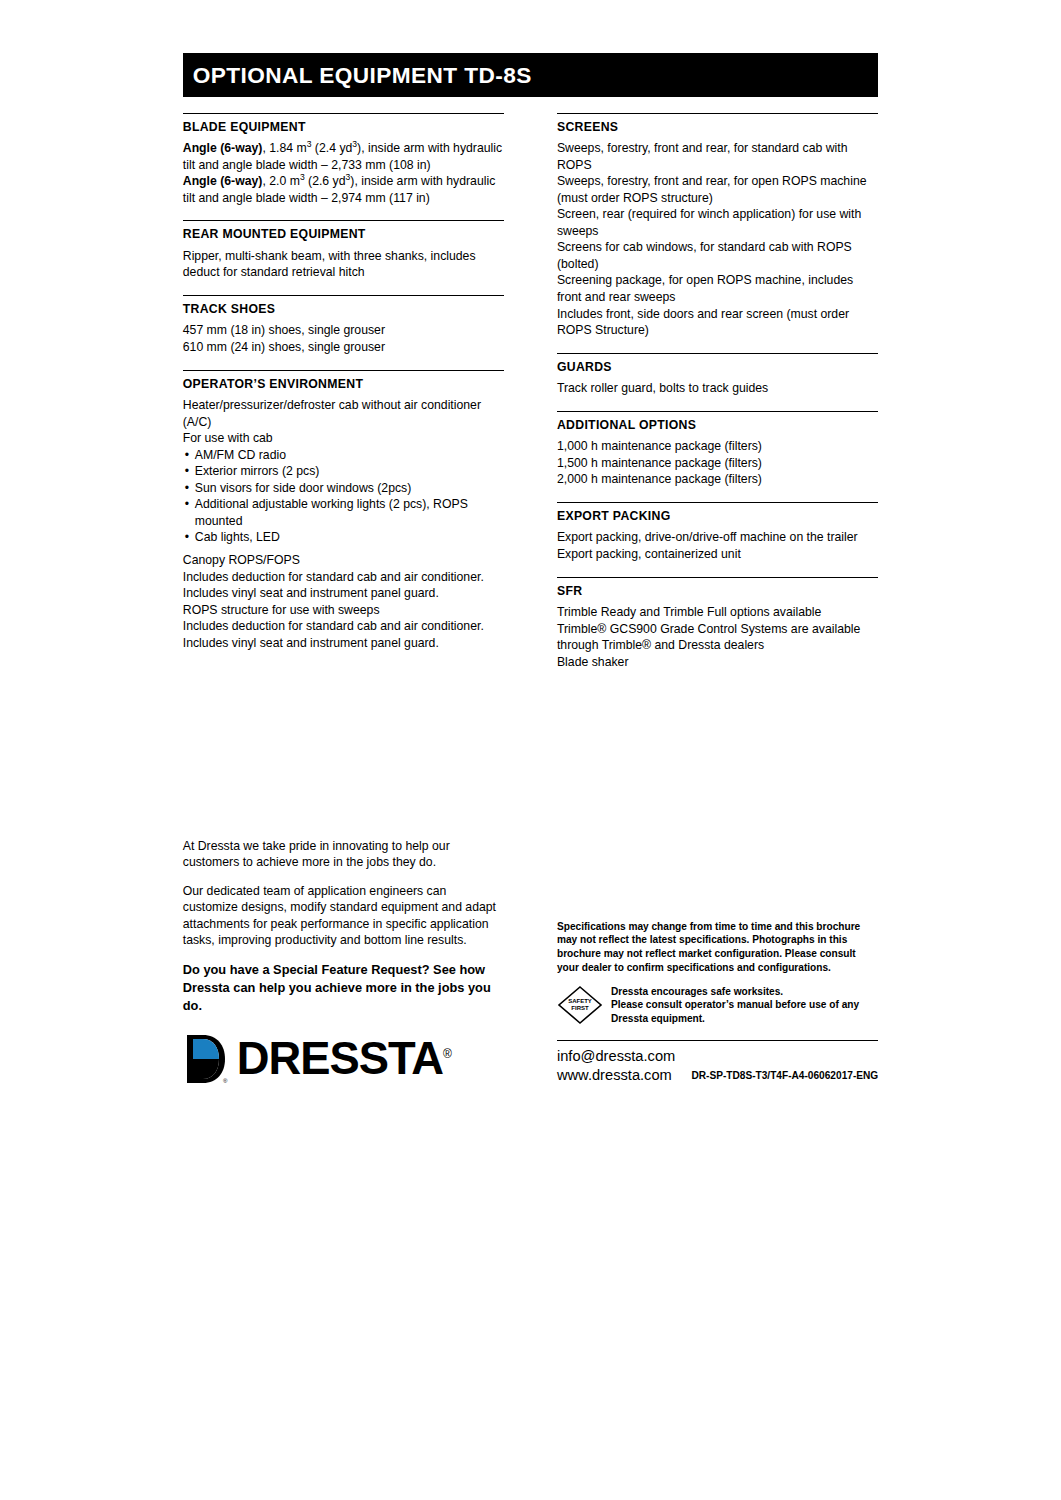Optional Equipment TD-8S
Blade Equipment
Angle (6-way), 1.84 m3 (2.4 yd3), inside arm with hydraulic tilt and angle blade width – 2,733 mm (108 in)
Angle (6-way), 2.0 m3 (2.6 yd3), inside arm with hydraulic tilt and angle blade width – 2,974 mm (117 in)
Rear Mounted Equipment
Ripper, multi-shank beam, with three shanks, includes deduct for standard retrieval hitch
Track Shoes
457 mm (18 in) shoes, single grouser
610 mm (24 in) shoes, single grouser
Operator’s Environment
Heater/pressurizer/defroster cab without air conditioner (A/C)
For use with cab
AM/FM CD radio
Exterior mirrors (2 pcs)
Sun visors for side door windows (2pcs)
Additional adjustable working lights (2 pcs), ROPS mounted
Cab lights, LED
Canopy ROPS/FOPS
Includes deduction for standard cab and air conditioner. Includes vinyl seat and instrument panel guard.
ROPS structure for use with sweeps
Includes deduction for standard cab and air conditioner. Includes vinyl seat and instrument panel guard.
Screens
Sweeps, forestry, front and rear, for standard cab with ROPS
Sweeps, forestry, front and rear, for open ROPS machine (must order ROPS structure)
Screen, rear (required for winch application) for use with sweeps
Screens for cab windows, for standard cab with ROPS (bolted)
Screening package, for open ROPS machine, includes front and rear sweeps
Includes front, side doors and rear screen (must order ROPS Structure)
Guards
Track roller guard, bolts to track guides
Additional Options
1,000 h maintenance package (filters)
1,500 h maintenance package (filters)
2,000 h maintenance package (filters)
Export Packing
Export packing, drive-on/drive-off machine on the trailer
Export packing, containerized unit
SFR
Trimble Ready and Trimble Full options available
Trimble® GCS900 Grade Control Systems are available through Trimble® and Dressta dealers
Blade shaker
At Dressta we take pride in innovating to help our customers to achieve more in the jobs they do.
Our dedicated team of application engineers can customize designs, modify standard equipment and adapt attachments for peak performance in specific application tasks, improving productivity and bottom line results.
Do you have a Special Feature Request? See how Dressta can help you achieve more in the jobs you do.
®
DRESSTA®
Specifications may change from time to time and this brochure may not reflect the latest specifications. Photographs in this brochure may not reflect market configuration. Please consult your dealer to confirm specifications and configurations.
SAFETY FIRST
Dressta encourages safe worksites.
Please consult operator’s manual before use of any Dressta equipment.
info@dressta.com
www.dressta.com
DR-SP-TD8S-T3/T4F-A4-06062017-ENG